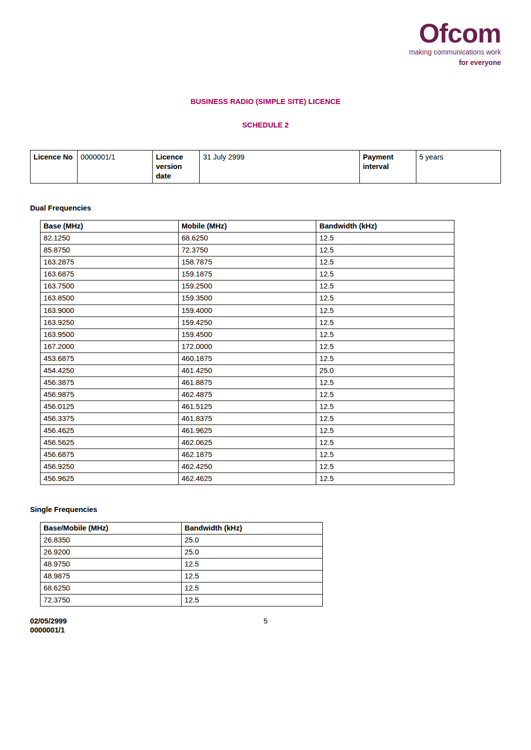Ofcom
making communications work
for everyone
BUSINESS RADIO (SIMPLE SITE) LICENCE
SCHEDULE 2
| Licence No | 0000001/1 | Licence version date | 31 July 2999 | Payment interval | 5 years |
Dual Frequencies
| Base (MHz) | Mobile (MHz) | Bandwidth (kHz) |
| --- | --- | --- |
| 82.1250 | 68.6250 | 12.5 |
| 85.8750 | 72.3750 | 12.5 |
| 163.2875 | 158.7875 | 12.5 |
| 163.6875 | 159.1875 | 12.5 |
| 163.7500 | 159.2500 | 12.5 |
| 163.8500 | 159.3500 | 12.5 |
| 163.9000 | 159.4000 | 12.5 |
| 163.9250 | 159.4250 | 12.5 |
| 163.9500 | 159.4500 | 12.5 |
| 167.2000 | 172.0000 | 12.5 |
| 453.6875 | 460.1875 | 12.5 |
| 454.4250 | 461.4250 | 25.0 |
| 456.3875 | 461.8875 | 12.5 |
| 456.9875 | 462.4875 | 12.5 |
| 456.0125 | 461.5125 | 12.5 |
| 456.3375 | 461.8375 | 12.5 |
| 456.4625 | 461.9625 | 12.5 |
| 456.5625 | 462.0625 | 12.5 |
| 456.6875 | 462.1875 | 12.5 |
| 456.9250 | 462.4250 | 12.5 |
| 456.9625 | 462.4625 | 12.5 |
Single Frequencies
| Base/Mobile (MHz) | Bandwidth (kHz) |
| --- | --- |
| 26.8350 | 25.0 |
| 26.9200 | 25.0 |
| 48.9750 | 12.5 |
| 48.9875 | 12.5 |
| 68.6250 | 12.5 |
| 72.3750 | 12.5 |
5
02/05/2999
0000001/1